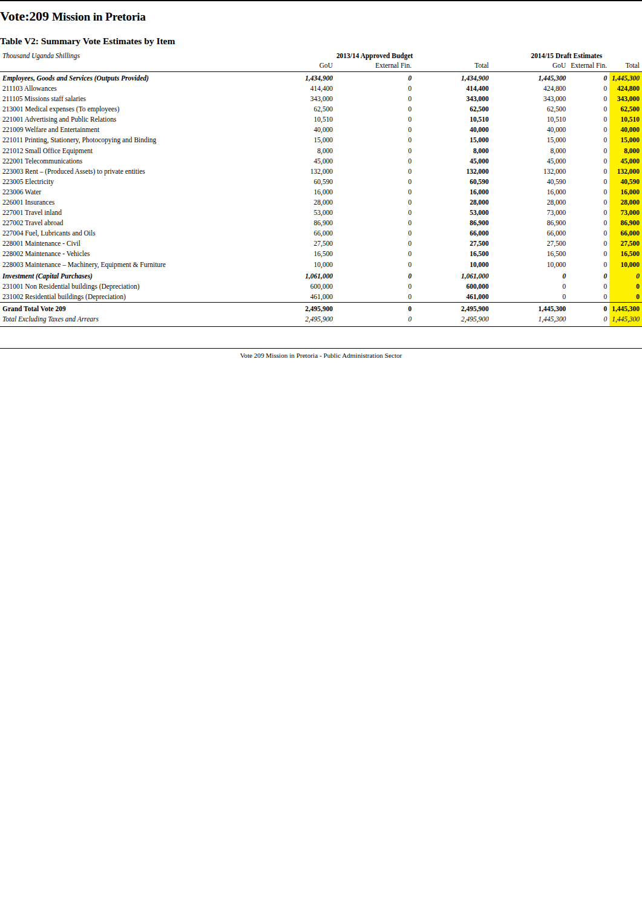Vote:209 Mission in Pretoria
Table V2: Summary Vote Estimates by Item
| Thousand Uganda Shillings | 2013/14 Approved Budget | 2014/15 Draft Estimates |
| --- | --- | --- |
| | GoU | External Fin. | Total | GoU | External Fin. | Total |
| Employees, Goods and Services (Outputs Provided) | 1,434,900 | 0 | 1,434,900 | 1,445,300 | 0 | 1,445,300 |
| 211103 Allowances | 414,400 | 0 | 414,400 | 424,800 | 0 | 424,800 |
| 211105 Missions staff salaries | 343,000 | 0 | 343,000 | 343,000 | 0 | 343,000 |
| 213001 Medical expenses (To employees) | 62,500 | 0 | 62,500 | 62,500 | 0 | 62,500 |
| 221001 Advertising and Public Relations | 10,510 | 0 | 10,510 | 10,510 | 0 | 10,510 |
| 221009 Welfare and Entertainment | 40,000 | 0 | 40,000 | 40,000 | 0 | 40,000 |
| 221011 Printing, Stationery, Photocopying and Binding | 15,000 | 0 | 15,000 | 15,000 | 0 | 15,000 |
| 221012 Small Office Equipment | 8,000 | 0 | 8,000 | 8,000 | 0 | 8,000 |
| 222001 Telecommunications | 45,000 | 0 | 45,000 | 45,000 | 0 | 45,000 |
| 223003 Rent – (Produced Assets) to private entities | 132,000 | 0 | 132,000 | 132,000 | 0 | 132,000 |
| 223005 Electricity | 60,590 | 0 | 60,590 | 40,590 | 0 | 40,590 |
| 223006 Water | 16,000 | 0 | 16,000 | 16,000 | 0 | 16,000 |
| 226001 Insurances | 28,000 | 0 | 28,000 | 28,000 | 0 | 28,000 |
| 227001 Travel inland | 53,000 | 0 | 53,000 | 73,000 | 0 | 73,000 |
| 227002 Travel abroad | 86,900 | 0 | 86,900 | 86,900 | 0 | 86,900 |
| 227004 Fuel, Lubricants and Oils | 66,000 | 0 | 66,000 | 66,000 | 0 | 66,000 |
| 228001 Maintenance - Civil | 27,500 | 0 | 27,500 | 27,500 | 0 | 27,500 |
| 228002 Maintenance - Vehicles | 16,500 | 0 | 16,500 | 16,500 | 0 | 16,500 |
| 228003 Maintenance – Machinery, Equipment & Furniture | 10,000 | 0 | 10,000 | 10,000 | 0 | 10,000 |
| Investment (Capital Purchases) | 1,061,000 | 0 | 1,061,000 | 0 | 0 | 0 |
| 231001 Non Residential buildings (Depreciation) | 600,000 | 0 | 600,000 | 0 | 0 | 0 |
| 231002 Residential buildings (Depreciation) | 461,000 | 0 | 461,000 | 0 | 0 | 0 |
| Grand Total Vote 209 | 2,495,900 | 0 | 2,495,900 | 1,445,300 | 0 | 1,445,300 |
| Total Excluding Taxes and Arrears | 2,495,900 | 0 | 2,495,900 | 1,445,300 | 0 | 1,445,300 |
Vote 209 Mission in Pretoria - Public Administration Sector